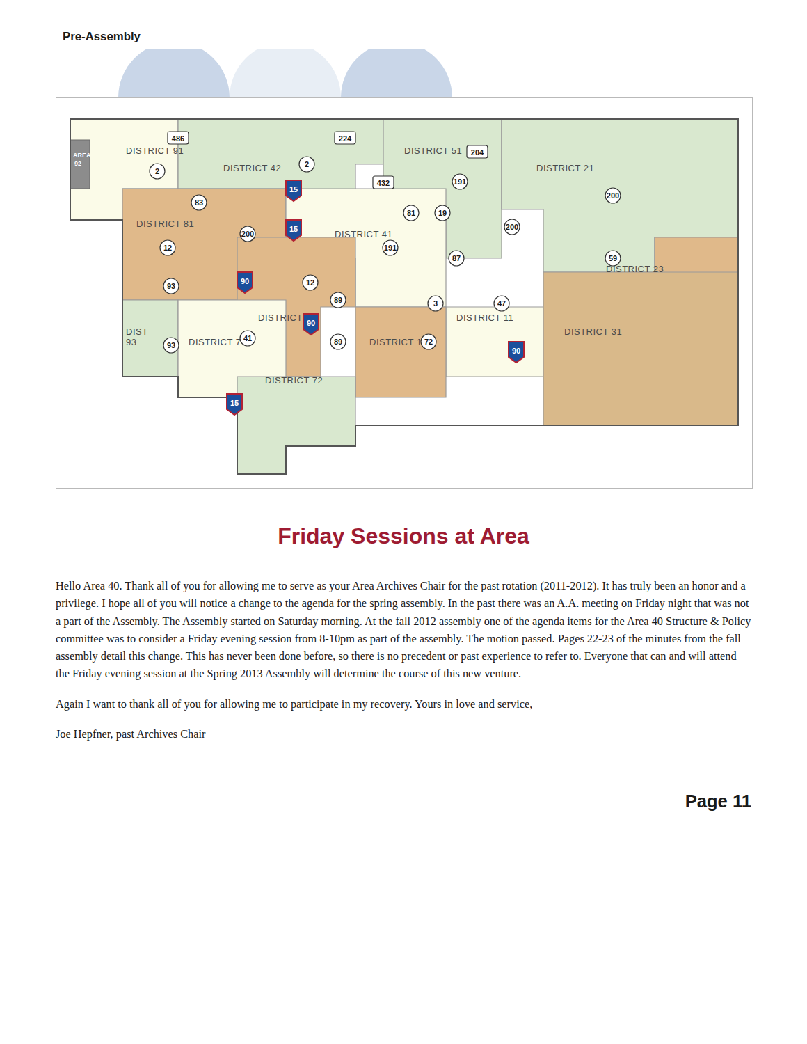Pre-Assembly
Map of Montana Area 40 Alcoholics Anonymous districts Outline map of Montana divided into numbered A.A. districts: 91, 42, 51, 21, 81, 41, 23, 61, 11, 31, 93, 71, 12, 72, and Area 92 in the northwest corner. DISTRICT 91 DISTRICT 42 DISTRICT 51 DISTRICT 21 DISTRICT 81 DISTRICT 41 DISTRICT 23 DISTRICT 61 DISTRICT 11 DISTRICT 31 DIST 93 DISTRICT 71 DISTRICT 12 DISTRICT 72 AREA 92 486 224 204 2 2 15 432 191 200 83 81 19 15 200 200 12 191 87 59 93 90 12 89 3 47 90 41 89 72 93 90 15
Friday Sessions at Area
Hello Area 40. Thank all of you for allowing me to serve as your Area Archives Chair for the past rotation (2011-2012). It has truly been an honor and a privilege. I hope all of you will notice a change to the agenda for the spring assembly. In the past there was an A.A. meeting on Friday night that was not a part of the Assembly. The Assembly started on Saturday morning. At the fall 2012 assembly one of the agenda items for the Area 40 Structure & Policy committee was to consider a Friday evening session from 8-10pm as part of the assembly. The motion passed. Pages 22-23 of the minutes from the fall assembly detail this change. This has never been done before, so there is no precedent or past experience to refer to. Everyone that can and will attend the Friday evening session at the Spring 2013 Assembly will determine the course of this new venture.
Again I want to thank all of you for allowing me to participate in my recovery. Yours in love and service,
Joe Hepfner, past Archives Chair
Page 11